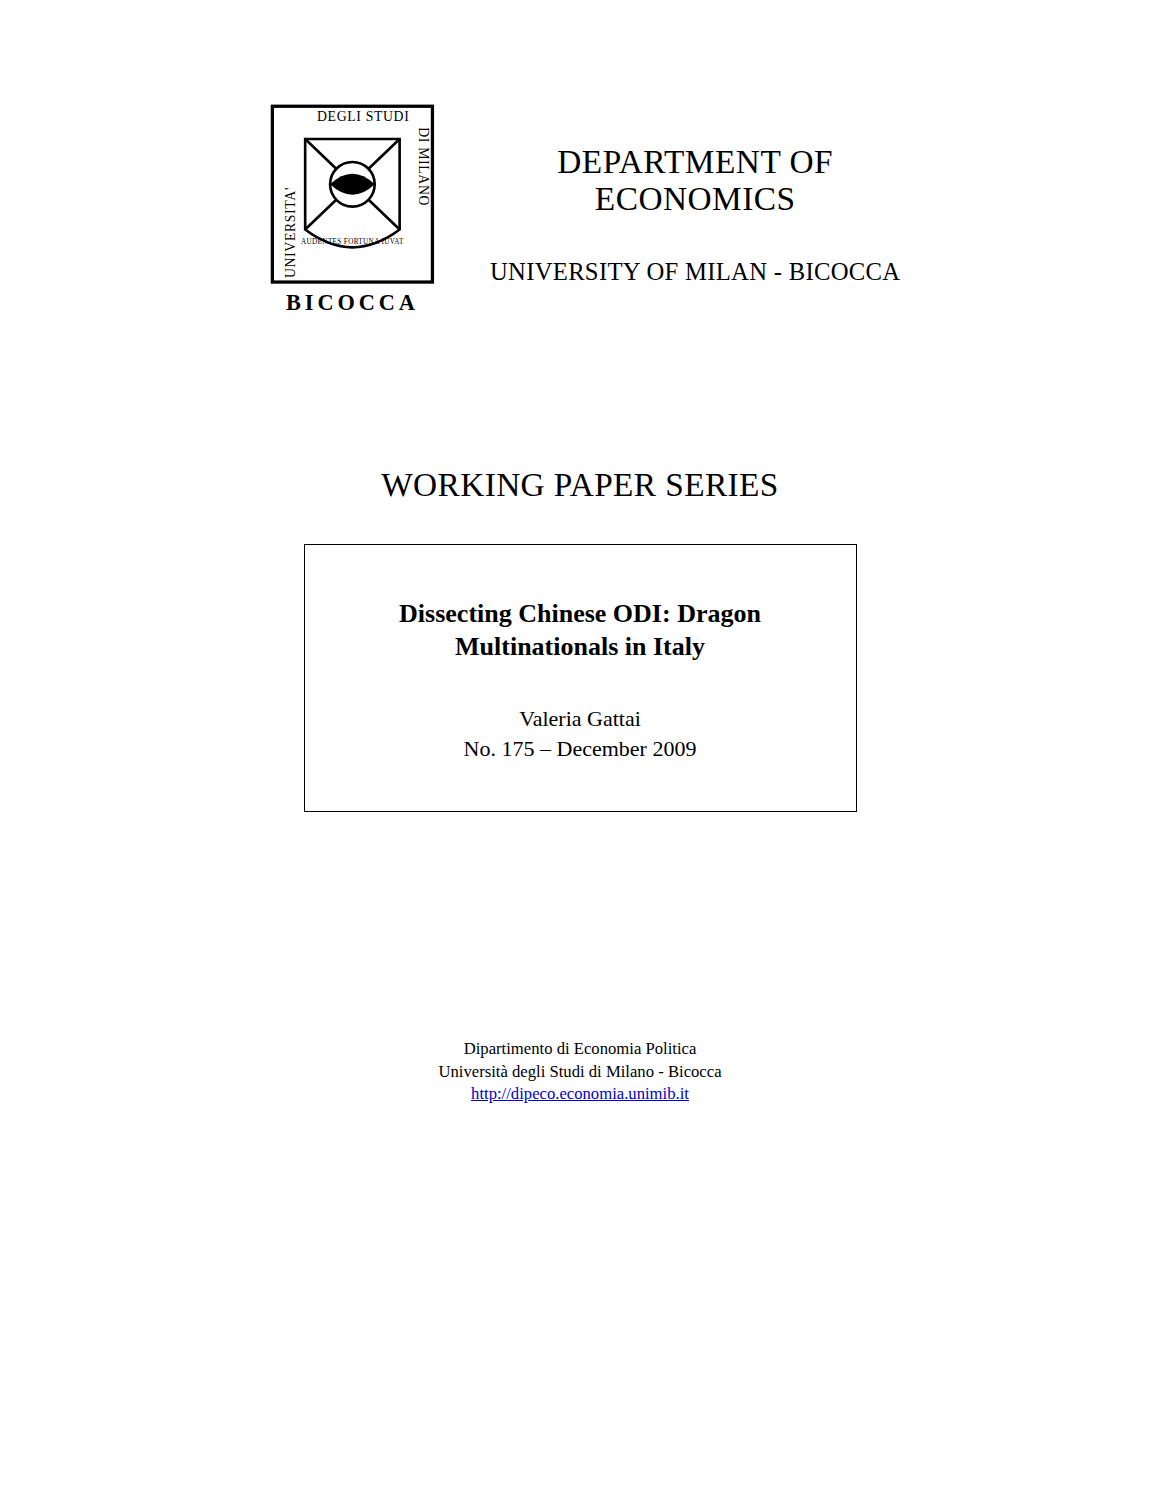UNIVERSITA' DEGLI STUDI DI MILANO AUDENTES FORTUNA IUVAT BICOCCA
DEPARTMENT OF ECONOMICS
UNIVERSITY OF MILAN - BICOCCA
WORKING PAPER SERIES
Dissecting Chinese ODI: Dragon
Multinationals in Italy
Valeria Gattai
No. 175 – December 2009
Dipartimento di Economia Politica
Università degli Studi di Milano - Bicocca
http://dipeco.economia.unimib.it